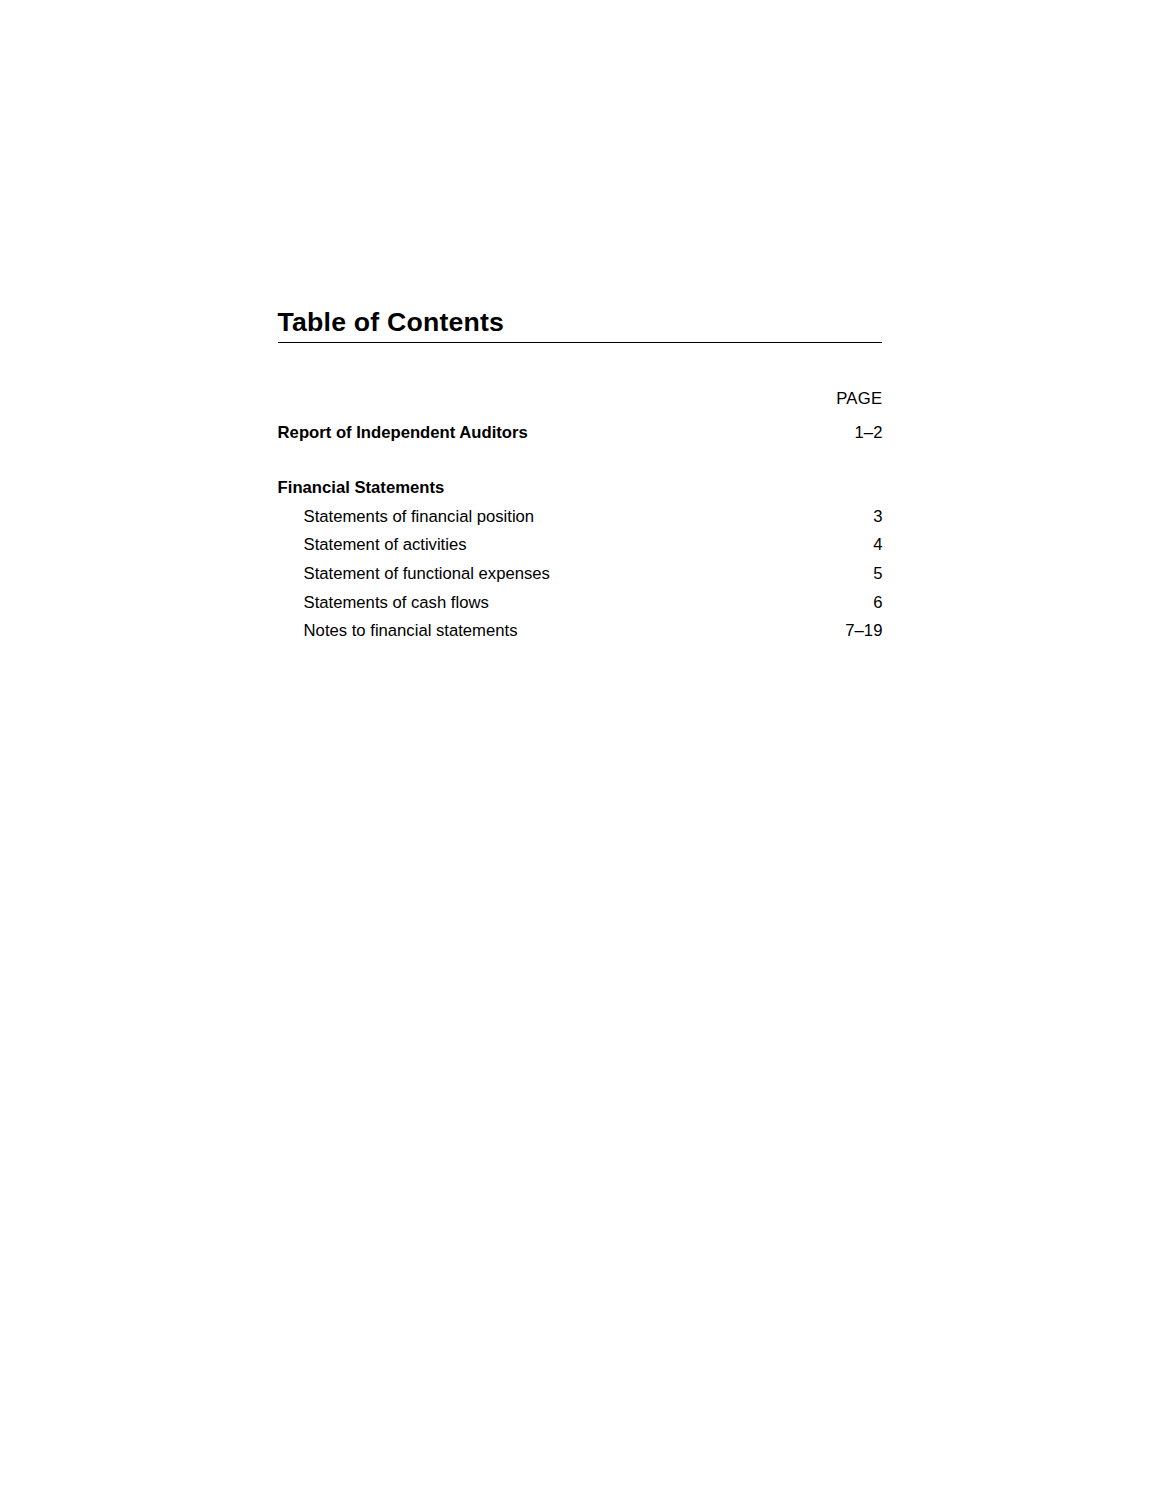Table of Contents
| | PAGE |
| Report of Independent Auditors | 1–2 |
| Financial Statements | |
| Statements of financial position | 3 |
| Statement of activities | 4 |
| Statement of functional expenses | 5 |
| Statements of cash flows | 6 |
| Notes to financial statements | 7–19 |